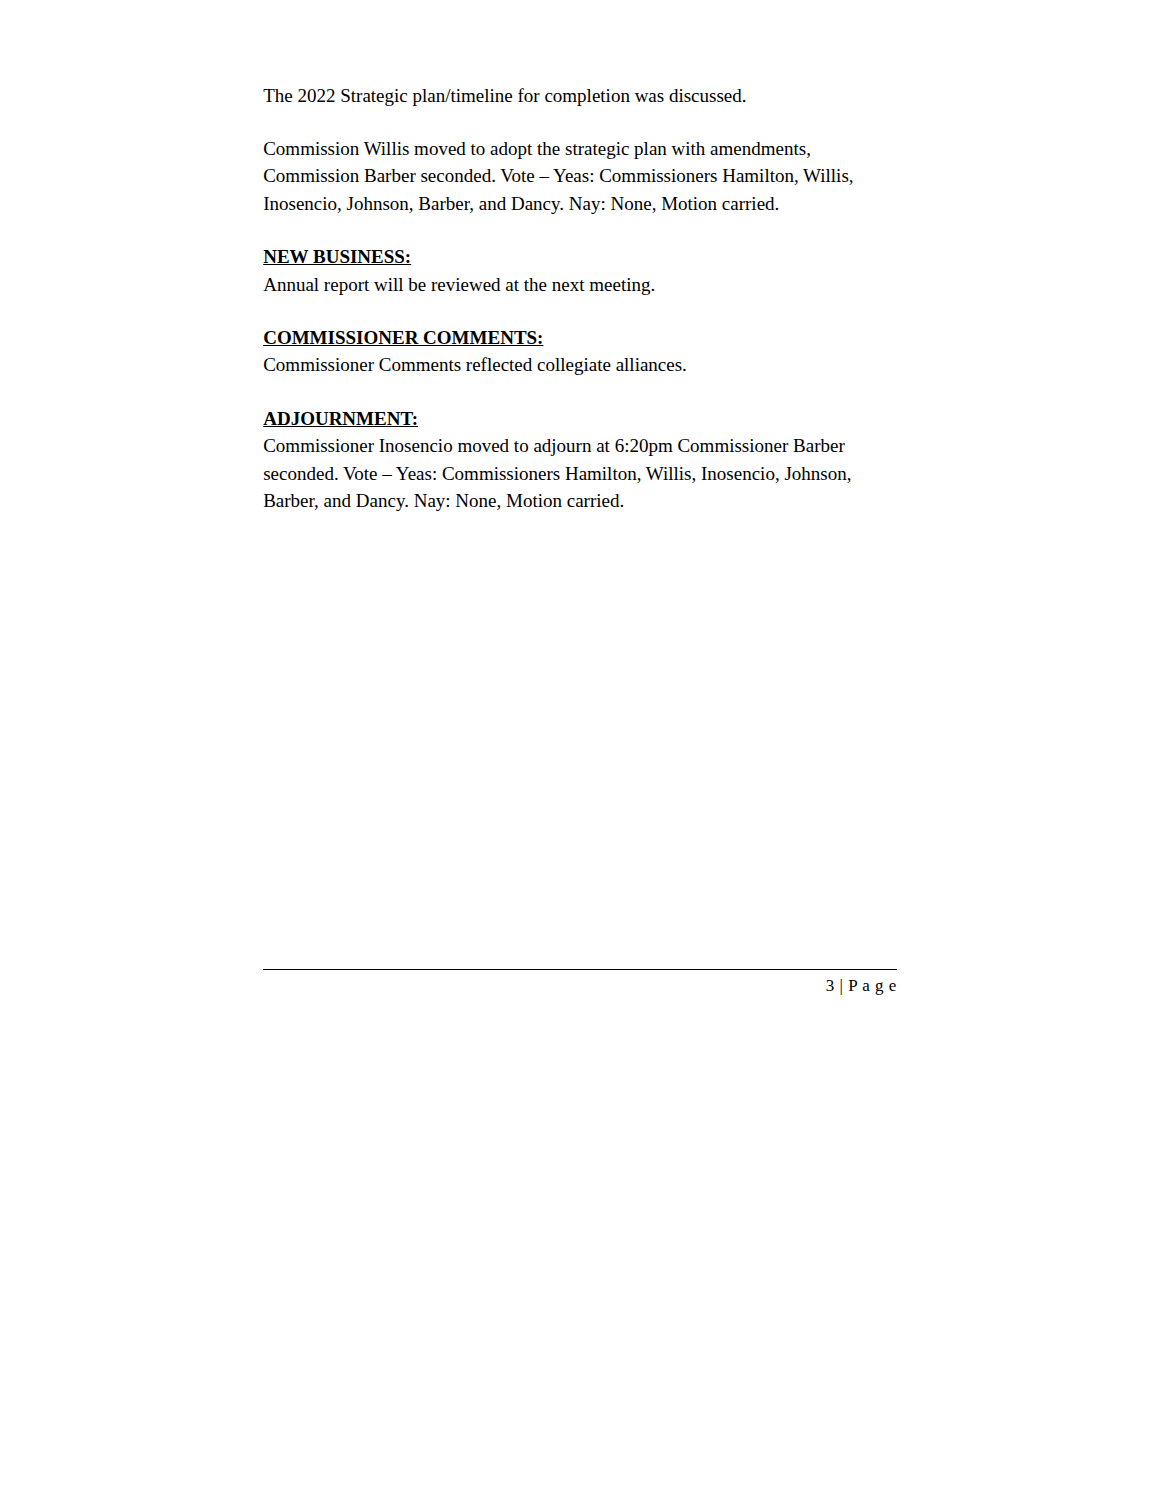The 2022 Strategic plan/timeline for completion was discussed.
Commission Willis moved to adopt the strategic plan with amendments, Commission Barber seconded. Vote – Yeas: Commissioners Hamilton, Willis, Inosencio, Johnson, Barber, and Dancy. Nay: None, Motion carried.
NEW BUSINESS:
Annual report will be reviewed at the next meeting.
COMMISSIONER COMMENTS:
Commissioner Comments reflected collegiate alliances.
ADJOURNMENT:
Commissioner Inosencio moved to adjourn at 6:20pm Commissioner Barber seconded. Vote – Yeas: Commissioners Hamilton, Willis, Inosencio, Johnson, Barber, and Dancy. Nay: None, Motion carried.
3 | P a g e